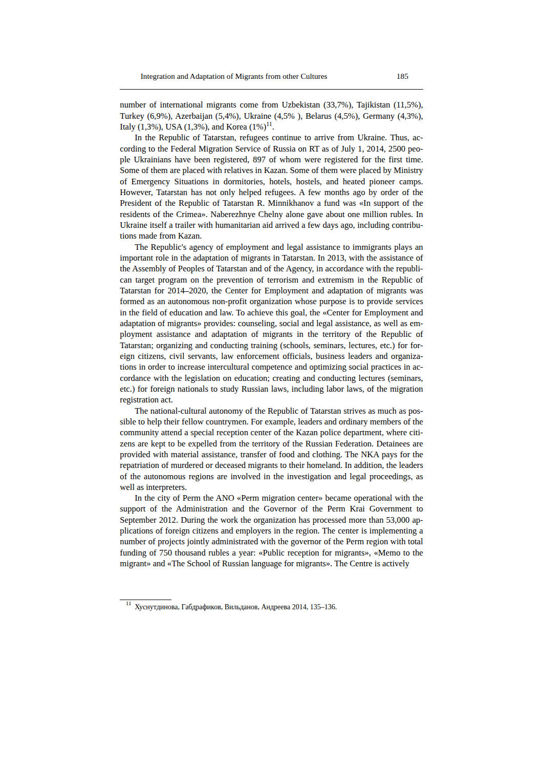Integration and Adaptation of Migrants from other Cultures 185
number of international migrants come from Uzbekistan (33,7%), Tajikistan (11,5%), Turkey (6,9%), Azerbaijan (5,4%), Ukraine (4,5% ), Belarus (4,5%), Germany (4,3%), Italy (1,3%), USA (1,3%), and Korea (1%)11.
In the Republic of Tatarstan, refugees continue to arrive from Ukraine. Thus, according to the Federal Migration Service of Russia on RT as of July 1, 2014, 2500 people Ukrainians have been registered, 897 of whom were registered for the first time. Some of them are placed with relatives in Kazan. Some of them were placed by Ministry of Emergency Situations in dormitories, hotels, hostels, and heated pioneer camps. However, Tatarstan has not only helped refugees. A few months ago by order of the President of the Republic of Tatarstan R. Minnikhanov a fund was «In support of the residents of the Crimea». Naberezhnye Chelny alone gave about one million rubles. In Ukraine itself a trailer with humanitarian aid arrived a few days ago, including contributions made from Kazan.
The Republic's agency of employment and legal assistance to immigrants plays an important role in the adaptation of migrants in Tatarstan. In 2013, with the assistance of the Assembly of Peoples of Tatarstan and of the Agency, in accordance with the republican target program on the prevention of terrorism and extremism in the Republic of Tatarstan for 2014–2020, the Center for Employment and adaptation of migrants was formed as an autonomous non-profit organization whose purpose is to provide services in the field of education and law. To achieve this goal, the «Center for Employment and adaptation of migrants» provides: counseling, social and legal assistance, as well as employment assistance and adaptation of migrants in the territory of the Republic of Tatarstan; organizing and conducting training (schools, seminars, lectures, etc.) for foreign citizens, civil servants, law enforcement officials, business leaders and organizations in order to increase intercultural competence and optimizing social practices in accordance with the legislation on education; creating and conducting lectures (seminars, etc.) for foreign nationals to study Russian laws, including labor laws, of the migration registration act.
The national-cultural autonomy of the Republic of Tatarstan strives as much as possible to help their fellow countrymen. For example, leaders and ordinary members of the community attend a special reception center of the Kazan police department, where citizens are kept to be expelled from the territory of the Russian Federation. Detainees are provided with material assistance, transfer of food and clothing. The NKA pays for the repatriation of murdered or deceased migrants to their homeland. In addition, the leaders of the autonomous regions are involved in the investigation and legal proceedings, as well as interpreters.
In the city of Perm the ANO «Perm migration center» became operational with the support of the Administration and the Governor of the Perm Krai Government to September 2012. During the work the organization has processed more than 53,000 applications of foreign citizens and employers in the region. The center is implementing a number of projects jointly administrated with the governor of the Perm region with total funding of 750 thousand rubles a year: «Public reception for migrants», «Memo to the migrant» and «The School of Russian language for migrants». The Centre is actively
11Хуснутдинова, Габдрафиков, Вильданов, Андреева 2014, 135–136.